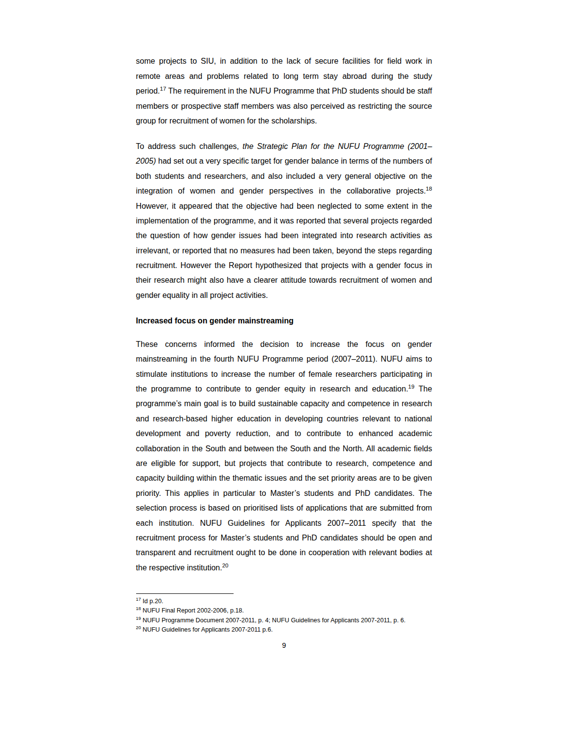some projects to SIU, in addition to the lack of secure facilities for field work in remote areas and problems related to long term stay abroad during the study period.17 The requirement in the NUFU Programme that PhD students should be staff members or prospective staff members was also perceived as restricting the source group for recruitment of women for the scholarships.
To address such challenges, the Strategic Plan for the NUFU Programme (2001–2005) had set out a very specific target for gender balance in terms of the numbers of both students and researchers, and also included a very general objective on the integration of women and gender perspectives in the collaborative projects.18 However, it appeared that the objective had been neglected to some extent in the implementation of the programme, and it was reported that several projects regarded the question of how gender issues had been integrated into research activities as irrelevant, or reported that no measures had been taken, beyond the steps regarding recruitment. However the Report hypothesized that projects with a gender focus in their research might also have a clearer attitude towards recruitment of women and gender equality in all project activities.
Increased focus on gender mainstreaming
These concerns informed the decision to increase the focus on gender mainstreaming in the fourth NUFU Programme period (2007–2011). NUFU aims to stimulate institutions to increase the number of female researchers participating in the programme to contribute to gender equity in research and education.19 The programme’s main goal is to build sustainable capacity and competence in research and research-based higher education in developing countries relevant to national development and poverty reduction, and to contribute to enhanced academic collaboration in the South and between the South and the North. All academic fields are eligible for support, but projects that contribute to research, competence and capacity building within the thematic issues and the set priority areas are to be given priority. This applies in particular to Master’s students and PhD candidates. The selection process is based on prioritised lists of applications that are submitted from each institution. NUFU Guidelines for Applicants 2007–2011 specify that the recruitment process for Master’s students and PhD candidates should be open and transparent and recruitment ought to be done in cooperation with relevant bodies at the respective institution.20
17 Id p.20.
18 NUFU Final Report 2002-2006, p.18.
19 NUFU Programme Document 2007-2011, p. 4; NUFU Guidelines for Applicants 2007-2011, p. 6.
20 NUFU Guidelines for Applicants 2007-2011 p.6.
9